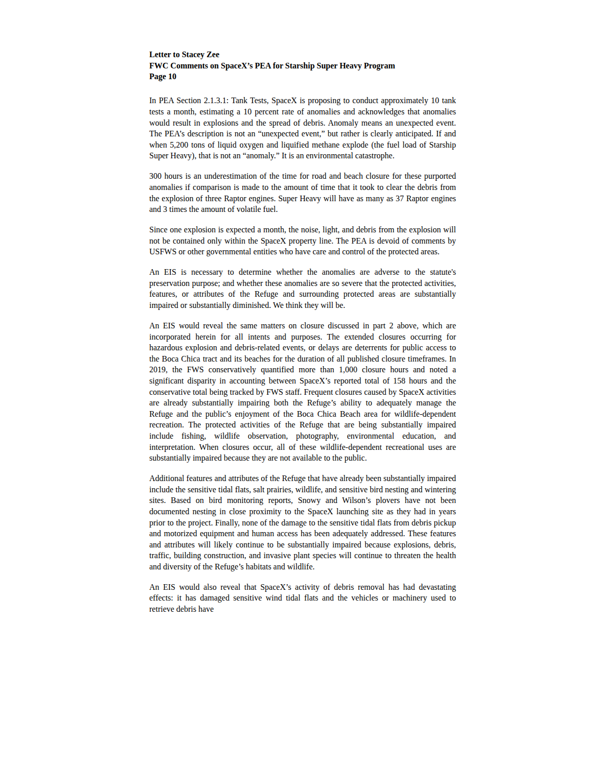Letter to Stacey Zee
FWC Comments on SpaceX’s PEA for Starship Super Heavy Program
Page 10
In PEA Section 2.1.3.1: Tank Tests, SpaceX is proposing to conduct approximately 10 tank tests a month, estimating a 10 percent rate of anomalies and acknowledges that anomalies would result in explosions and the spread of debris. Anomaly means an unexpected event. The PEA’s description is not an “unexpected event,” but rather is clearly anticipated. If and when 5,200 tons of liquid oxygen and liquified methane explode (the fuel load of Starship Super Heavy), that is not an “anomaly.” It is an environmental catastrophe.
300 hours is an underestimation of the time for road and beach closure for these purported anomalies if comparison is made to the amount of time that it took to clear the debris from the explosion of three Raptor engines. Super Heavy will have as many as 37 Raptor engines and 3 times the amount of volatile fuel.
Since one explosion is expected a month, the noise, light, and debris from the explosion will not be contained only within the SpaceX property line. The PEA is devoid of comments by USFWS or other governmental entities who have care and control of the protected areas.
An EIS is necessary to determine whether the anomalies are adverse to the statute's preservation purpose; and whether these anomalies are so severe that the protected activities, features, or attributes of the Refuge and surrounding protected areas are substantially impaired or substantially diminished. We think they will be.
An EIS would reveal the same matters on closure discussed in part 2 above, which are incorporated herein for all intents and purposes. The extended closures occurring for hazardous explosion and debris-related events, or delays are deterrents for public access to the Boca Chica tract and its beaches for the duration of all published closure timeframes. In 2019, the FWS conservatively quantified more than 1,000 closure hours and noted a significant disparity in accounting between SpaceX’s reported total of 158 hours and the conservative total being tracked by FWS staff. Frequent closures caused by SpaceX activities are already substantially impairing both the Refuge’s ability to adequately manage the Refuge and the public’s enjoyment of the Boca Chica Beach area for wildlife-dependent recreation. The protected activities of the Refuge that are being substantially impaired include fishing, wildlife observation, photography, environmental education, and interpretation. When closures occur, all of these wildlife-dependent recreational uses are substantially impaired because they are not available to the public.
Additional features and attributes of the Refuge that have already been substantially impaired include the sensitive tidal flats, salt prairies, wildlife, and sensitive bird nesting and wintering sites. Based on bird monitoring reports, Snowy and Wilson’s plovers have not been documented nesting in close proximity to the SpaceX launching site as they had in years prior to the project. Finally, none of the damage to the sensitive tidal flats from debris pickup and motorized equipment and human access has been adequately addressed. These features and attributes will likely continue to be substantially impaired because explosions, debris, traffic, building construction, and invasive plant species will continue to threaten the health and diversity of the Refuge’s habitats and wildlife.
An EIS would also reveal that SpaceX’s activity of debris removal has had devastating effects: it has damaged sensitive wind tidal flats and the vehicles or machinery used to retrieve debris have